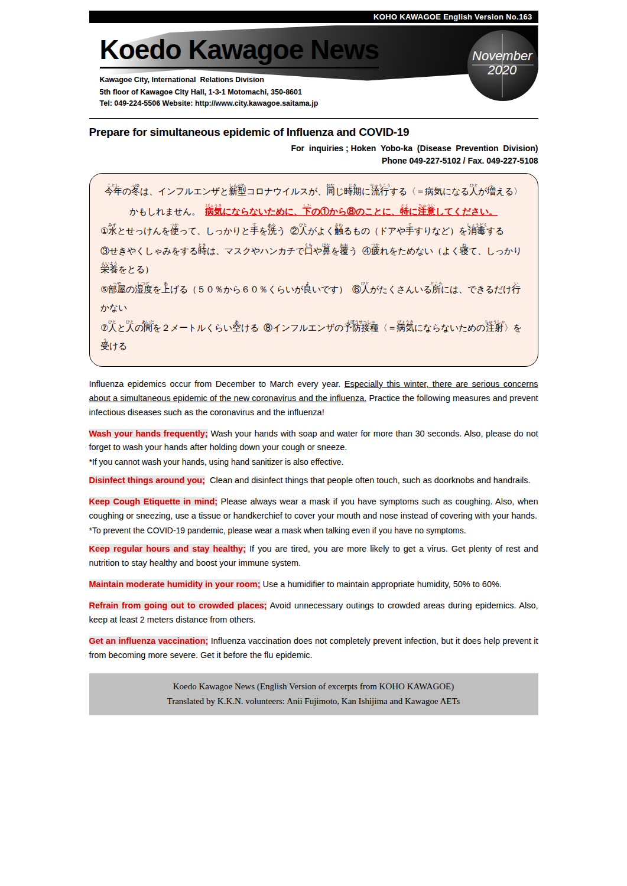KOHO KAWAGOE English Version No.163
November
2020
Koedo Kawagoe News
Kawagoe City, International Relations Division
5th floor of Kawagoe City Hall, 1-3-1 Motomachi, 350-8601
Tel: 049-224-5506 Website: http://www.city.kawagoe.saitama.jp
Prepare for simultaneous epidemic of Influenza and COVID-19
For inquiries ; Hoken Yobo-ka (Disease Prevention Division)
Phone 049-227-5102 / Fax. 049-227-5108
今年の冬は、インフルエンザと新型コロナウイルスが、同じ時期に流行する〈＝病気になる人が増える〉
かもしれません。 病気にならないために、下の①から⑧のことに、特に注意してください。
①水とせっけんを使って、しっかりと手を洗う ②人がよく触るもの（ドアや手すりなど）を消毒する
③せきやくしゃみをする時は、マスクやハンカチで口や鼻を覆う ④疲れをためない（よく寝て、しっかり栄養をとる）
⑤部屋の湿度を上げる（５０％から６０％くらいが良いです） ⑥人がたくさんいる所には、できるだけ行かない
⑦人と人の間を２メートルくらい空ける ⑧インフルエンザの予防接種〈＝病気にならないための注射〉を受ける
Influenza epidemics occur from December to March every year. Especially this winter, there are serious concerns about a simultaneous epidemic of the new coronavirus and the influenza. Practice the following measures and prevent infectious diseases such as the coronavirus and the influenza!
Wash your hands frequently; Wash your hands with soap and water for more than 30 seconds. Also, please do not forget to wash your hands after holding down your cough or sneeze.
*If you cannot wash your hands, using hand sanitizer is also effective.
Disinfect things around you; Clean and disinfect things that people often touch, such as doorknobs and handrails.
Keep Cough Etiquette in mind; Please always wear a mask if you have symptoms such as coughing. Also, when coughing or sneezing, use a tissue or handkerchief to cover your mouth and nose instead of covering with your hands.
*To prevent the COVID-19 pandemic, please wear a mask when talking even if you have no symptoms.
Keep regular hours and stay healthy; If you are tired, you are more likely to get a virus. Get plenty of rest and nutrition to stay healthy and boost your immune system.
Maintain moderate humidity in your room; Use a humidifier to maintain appropriate humidity, 50% to 60%.
Refrain from going out to crowded places; Avoid unnecessary outings to crowded areas during epidemics. Also, keep at least 2 meters distance from others.
Get an influenza vaccination; Influenza vaccination does not completely prevent infection, but it does help prevent it from becoming more severe. Get it before the flu epidemic.
Koedo Kawagoe News (English Version of excerpts from KOHO KAWAGOE)
Translated by K.K.N. volunteers: Anii Fujimoto, Kan Ishijima and Kawagoe AETs